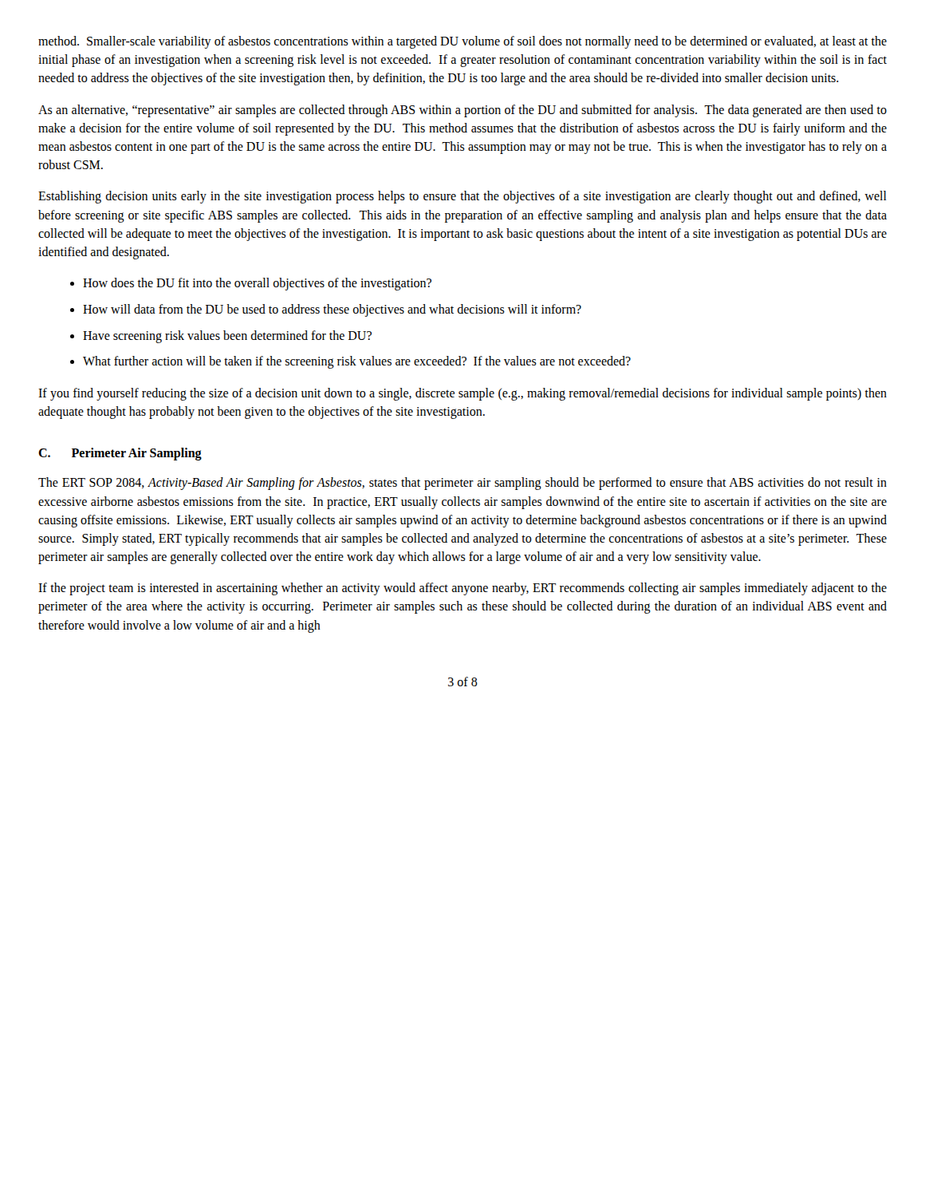method. Smaller-scale variability of asbestos concentrations within a targeted DU volume of soil does not normally need to be determined or evaluated, at least at the initial phase of an investigation when a screening risk level is not exceeded. If a greater resolution of contaminant concentration variability within the soil is in fact needed to address the objectives of the site investigation then, by definition, the DU is too large and the area should be re-divided into smaller decision units.
As an alternative, “representative” air samples are collected through ABS within a portion of the DU and submitted for analysis. The data generated are then used to make a decision for the entire volume of soil represented by the DU. This method assumes that the distribution of asbestos across the DU is fairly uniform and the mean asbestos content in one part of the DU is the same across the entire DU. This assumption may or may not be true. This is when the investigator has to rely on a robust CSM.
Establishing decision units early in the site investigation process helps to ensure that the objectives of a site investigation are clearly thought out and defined, well before screening or site specific ABS samples are collected. This aids in the preparation of an effective sampling and analysis plan and helps ensure that the data collected will be adequate to meet the objectives of the investigation. It is important to ask basic questions about the intent of a site investigation as potential DUs are identified and designated.
How does the DU fit into the overall objectives of the investigation?
How will data from the DU be used to address these objectives and what decisions will it inform?
Have screening risk values been determined for the DU?
What further action will be taken if the screening risk values are exceeded? If the values are not exceeded?
If you find yourself reducing the size of a decision unit down to a single, discrete sample (e.g., making removal/remedial decisions for individual sample points) then adequate thought has probably not been given to the objectives of the site investigation.
C. Perimeter Air Sampling
The ERT SOP 2084, Activity-Based Air Sampling for Asbestos, states that perimeter air sampling should be performed to ensure that ABS activities do not result in excessive airborne asbestos emissions from the site. In practice, ERT usually collects air samples downwind of the entire site to ascertain if activities on the site are causing offsite emissions. Likewise, ERT usually collects air samples upwind of an activity to determine background asbestos concentrations or if there is an upwind source. Simply stated, ERT typically recommends that air samples be collected and analyzed to determine the concentrations of asbestos at a site’s perimeter. These perimeter air samples are generally collected over the entire work day which allows for a large volume of air and a very low sensitivity value.
If the project team is interested in ascertaining whether an activity would affect anyone nearby, ERT recommends collecting air samples immediately adjacent to the perimeter of the area where the activity is occurring. Perimeter air samples such as these should be collected during the duration of an individual ABS event and therefore would involve a low volume of air and a high
3 of 8